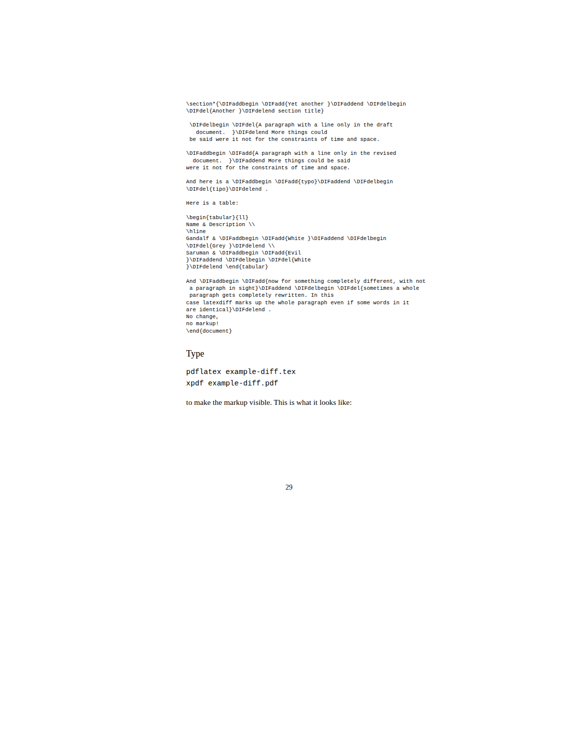\section*{\DIFaddbegin \DIFadd{Yet another }\DIFaddend \DIFdelbegin
\DIFdel{Another }\DIFdelend section title}

 \DIFdelbegin \DIFdel{A paragraph with a line only in the draft
   document.  }\DIFdelend More things could
 be said were it not for the constraints of time and space.

\DIFaddbegin \DIFadd{A paragraph with a line only in the revised
  document.  }\DIFaddend More things could be said
were it not for the constraints of time and space.

And here is a \DIFaddbegin \DIFadd{typo}\DIFaddend \DIFdelbegin
\DIFdel{tipo}\DIFdelend .

Here is a table:

\begin{tabular}{ll}
Name & Description \\
\hline
Gandalf & \DIFaddbegin \DIFadd{White }\DIFaddend \DIFdelbegin
\DIFdel{Grey }\DIFdelend \\
Saruman & \DIFaddbegin \DIFadd{Evil
}\DIFaddend \DIFdelbegin \DIFdel{White
}\DIFdelend \end{tabular}

And \DIFaddbegin \DIFadd{now for something completely different, with not
 a paragraph in sight}\DIFaddend \DIFdelbegin \DIFdel{sometimes a whole
 paragraph gets completely rewritten. In this
case latexdiff marks up the whole paragraph even if some words in it
are identical}\DIFdelend .
No change,
no markup!
\end{document}
Type
pdflatex example-diff.tex
xpdf example-diff.pdf
to make the markup visible. This is what it looks like:
29